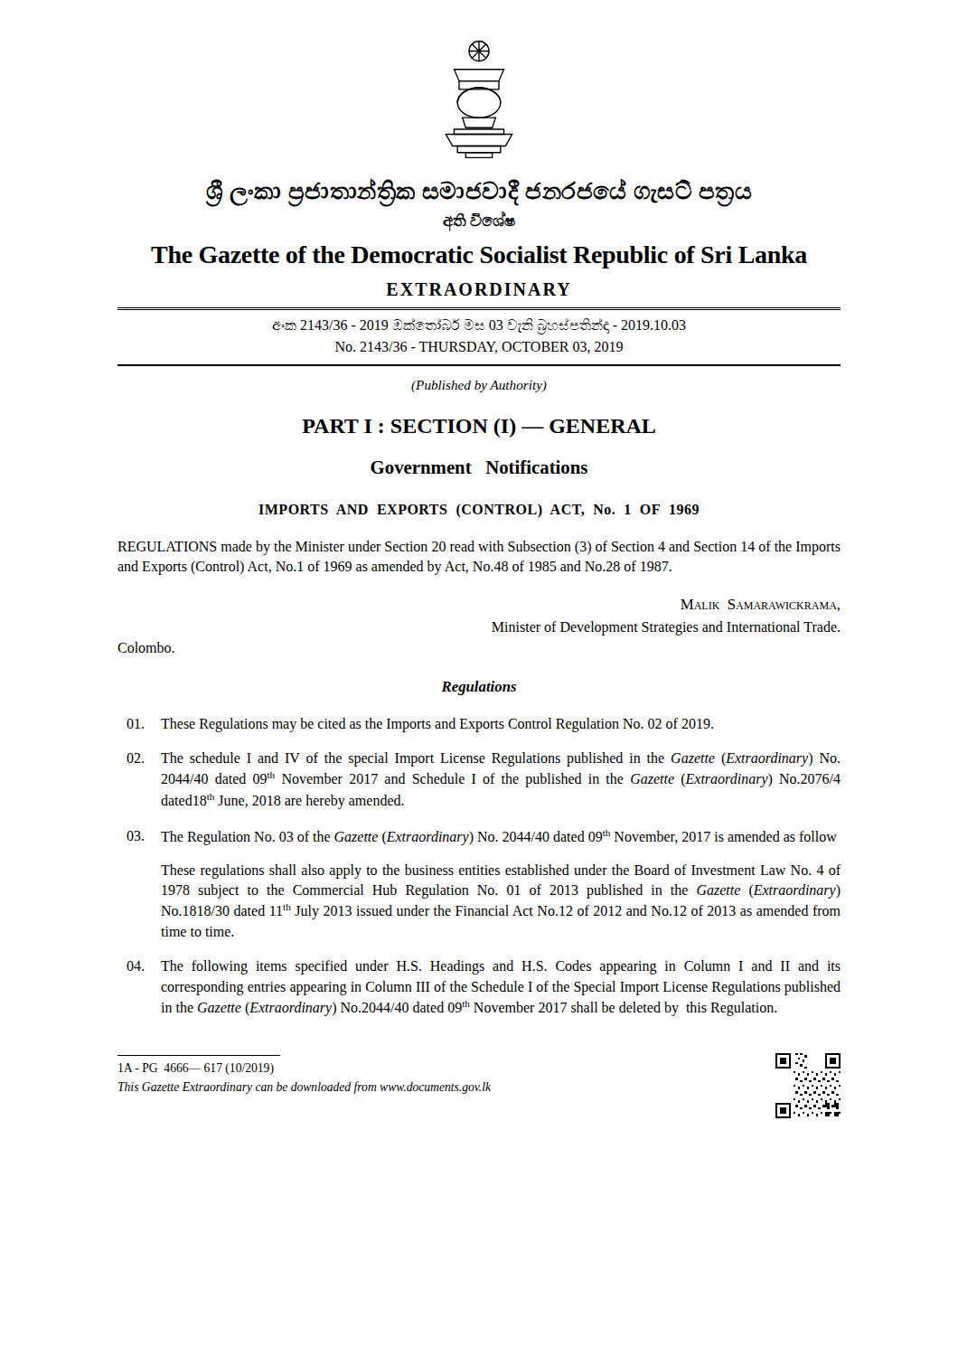ශ්‍රී ලංකා ප්‍රජාතාන්ත්‍රික සමාජවාදී ජනරජයේ ගැසට් පත්‍රය
අති විශේෂ
The Gazette of the Democratic Socialist Republic of Sri Lanka
EXTRAORDINARY
අංක 2143/36 - 2019 ඔක්තෝබර් මස 03 වැනි බ්‍රහස්පතින්දා - 2019.10.03
No. 2143/36 - THURSDAY, OCTOBER 03, 2019
(Published by Authority)
PART I : SECTION (I) — GENERAL
Government Notifications
IMPORTS AND EXPORTS (CONTROL) ACT, No. 1 OF 1969
REGULATIONS made by the Minister under Section 20 read with Subsection (3) of Section 4 and Section 14 of the Imports and Exports (Control) Act, No.1 of 1969 as amended by Act, No.48 of 1985 and No.28 of 1987.
Malik Samarawickrama,
Minister of Development Strategies and International Trade.
Colombo.
Regulations
These Regulations may be cited as the Imports and Exports Control Regulation No. 02 of 2019.
The schedule I and IV of the special Import License Regulations published in the Gazette (Extraordinary) No. 2044/40 dated 09th November 2017 and Schedule I of the published in the Gazette (Extraordinary) No.2076/4 dated18th June, 2018 are hereby amended.
The Regulation No. 03 of the Gazette (Extraordinary) No. 2044/40 dated 09th November, 2017 is amended as follow
These regulations shall also apply to the business entities established under the Board of Investment Law No. 4 of 1978 subject to the Commercial Hub Regulation No. 01 of 2013 published in the Gazette (Extraordinary) No.1818/30 dated 11th July 2013 issued under the Financial Act No.12 of 2012 and No.12 of 2013 as amended from time to time.
The following items specified under H.S. Headings and H.S. Codes appearing in Column I and II and its corresponding entries appearing in Column III of the Schedule I of the Special Import License Regulations published in the Gazette (Extraordinary) No.2044/40 dated 09th November 2017 shall be deleted by this Regulation.
1A - PG 4666— 617 (10/2019)
This Gazette Extraordinary can be downloaded from www.documents.gov.lk